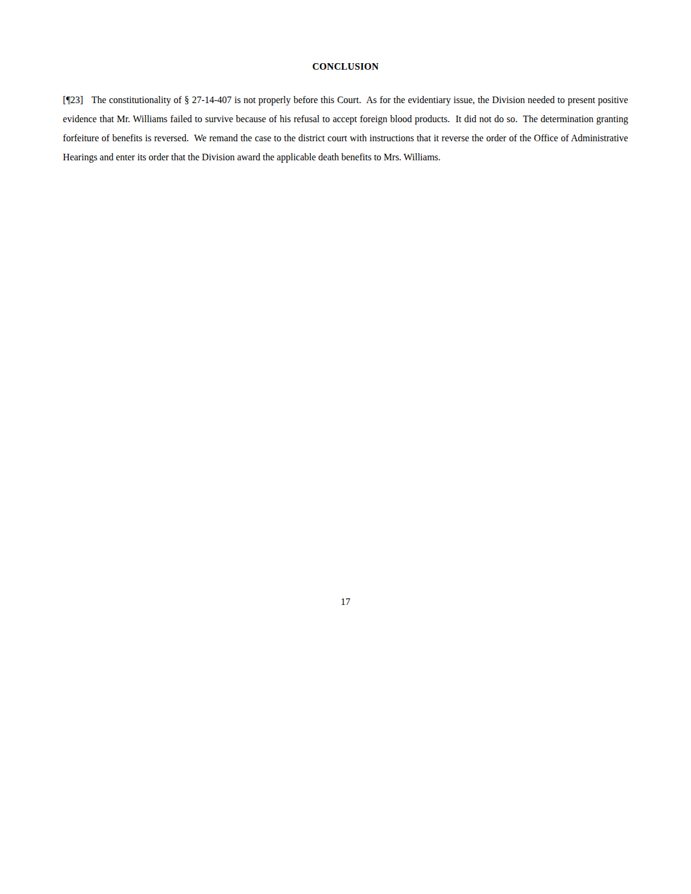Conclusion
[¶23] The constitutionality of § 27-14-407 is not properly before this Court. As for the evidentiary issue, the Division needed to present positive evidence that Mr. Williams failed to survive because of his refusal to accept foreign blood products. It did not do so. The determination granting forfeiture of benefits is reversed. We remand the case to the district court with instructions that it reverse the order of the Office of Administrative Hearings and enter its order that the Division award the applicable death benefits to Mrs. Williams.
17